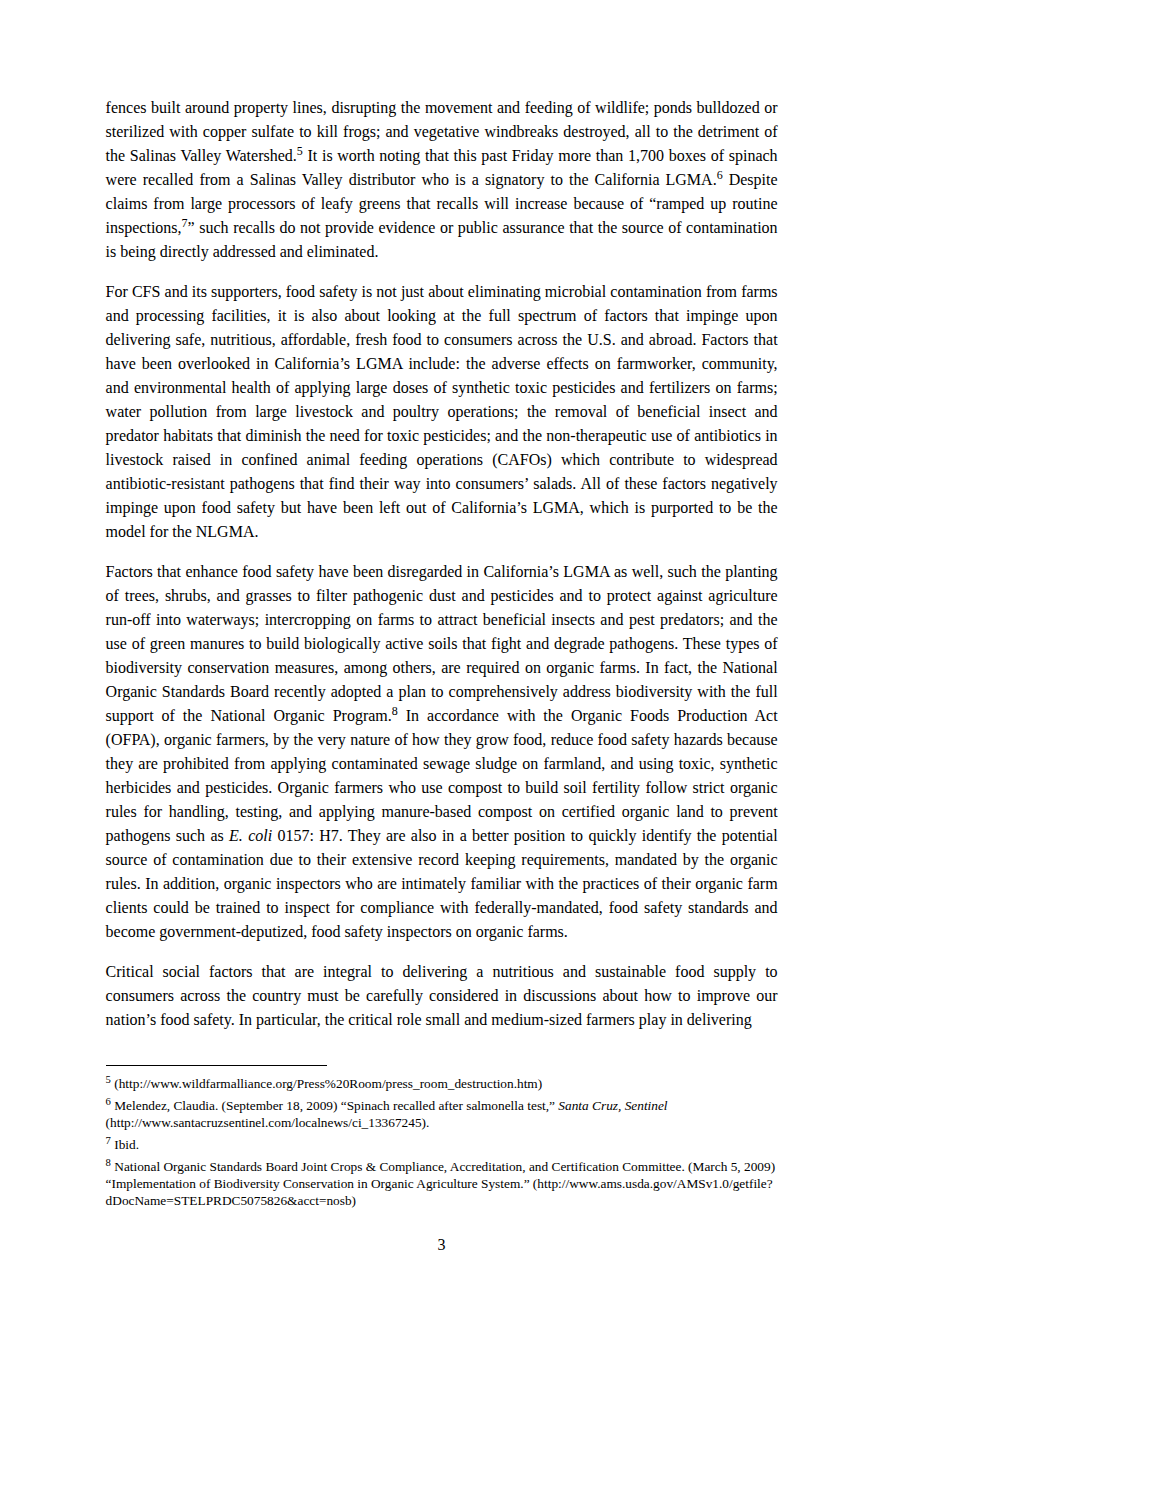fences built around property lines, disrupting the movement and feeding of wildlife; ponds bulldozed or sterilized with copper sulfate to kill frogs; and vegetative windbreaks destroyed, all to the detriment of the Salinas Valley Watershed.5 It is worth noting that this past Friday more than 1,700 boxes of spinach were recalled from a Salinas Valley distributor who is a signatory to the California LGMA.6 Despite claims from large processors of leafy greens that recalls will increase because of “ramped up routine inspections,7” such recalls do not provide evidence or public assurance that the source of contamination is being directly addressed and eliminated.
For CFS and its supporters, food safety is not just about eliminating microbial contamination from farms and processing facilities, it is also about looking at the full spectrum of factors that impinge upon delivering safe, nutritious, affordable, fresh food to consumers across the U.S. and abroad. Factors that have been overlooked in California’s LGMA include: the adverse effects on farmworker, community, and environmental health of applying large doses of synthetic toxic pesticides and fertilizers on farms; water pollution from large livestock and poultry operations; the removal of beneficial insect and predator habitats that diminish the need for toxic pesticides; and the non-therapeutic use of antibiotics in livestock raised in confined animal feeding operations (CAFOs) which contribute to widespread antibiotic-resistant pathogens that find their way into consumers’ salads. All of these factors negatively impinge upon food safety but have been left out of California’s LGMA, which is purported to be the model for the NLGMA.
Factors that enhance food safety have been disregarded in California’s LGMA as well, such the planting of trees, shrubs, and grasses to filter pathogenic dust and pesticides and to protect against agriculture run-off into waterways; intercropping on farms to attract beneficial insects and pest predators; and the use of green manures to build biologically active soils that fight and degrade pathogens. These types of biodiversity conservation measures, among others, are required on organic farms. In fact, the National Organic Standards Board recently adopted a plan to comprehensively address biodiversity with the full support of the National Organic Program.8 In accordance with the Organic Foods Production Act (OFPA), organic farmers, by the very nature of how they grow food, reduce food safety hazards because they are prohibited from applying contaminated sewage sludge on farmland, and using toxic, synthetic herbicides and pesticides. Organic farmers who use compost to build soil fertility follow strict organic rules for handling, testing, and applying manure-based compost on certified organic land to prevent pathogens such as E. coli 0157: H7. They are also in a better position to quickly identify the potential source of contamination due to their extensive record keeping requirements, mandated by the organic rules. In addition, organic inspectors who are intimately familiar with the practices of their organic farm clients could be trained to inspect for compliance with federally-mandated, food safety standards and become government-deputized, food safety inspectors on organic farms.
Critical social factors that are integral to delivering a nutritious and sustainable food supply to consumers across the country must be carefully considered in discussions about how to improve our nation’s food safety. In particular, the critical role small and medium-sized farmers play in delivering
5 (http://www.wildfarmalliance.org/Press%20Room/press_room_destruction.htm)
6 Melendez, Claudia. (September 18, 2009) “Spinach recalled after salmonella test,” Santa Cruz, Sentinel (http://www.santacruzsentinel.com/localnews/ci_13367245).
7 Ibid.
8 National Organic Standards Board Joint Crops & Compliance, Accreditation, and Certification Committee. (March 5, 2009) “Implementation of Biodiversity Conservation in Organic Agriculture System.” (http://www.ams.usda.gov/AMSv1.0/getfile?dDocName=STELPRDC5075826&acct=nosb)
3